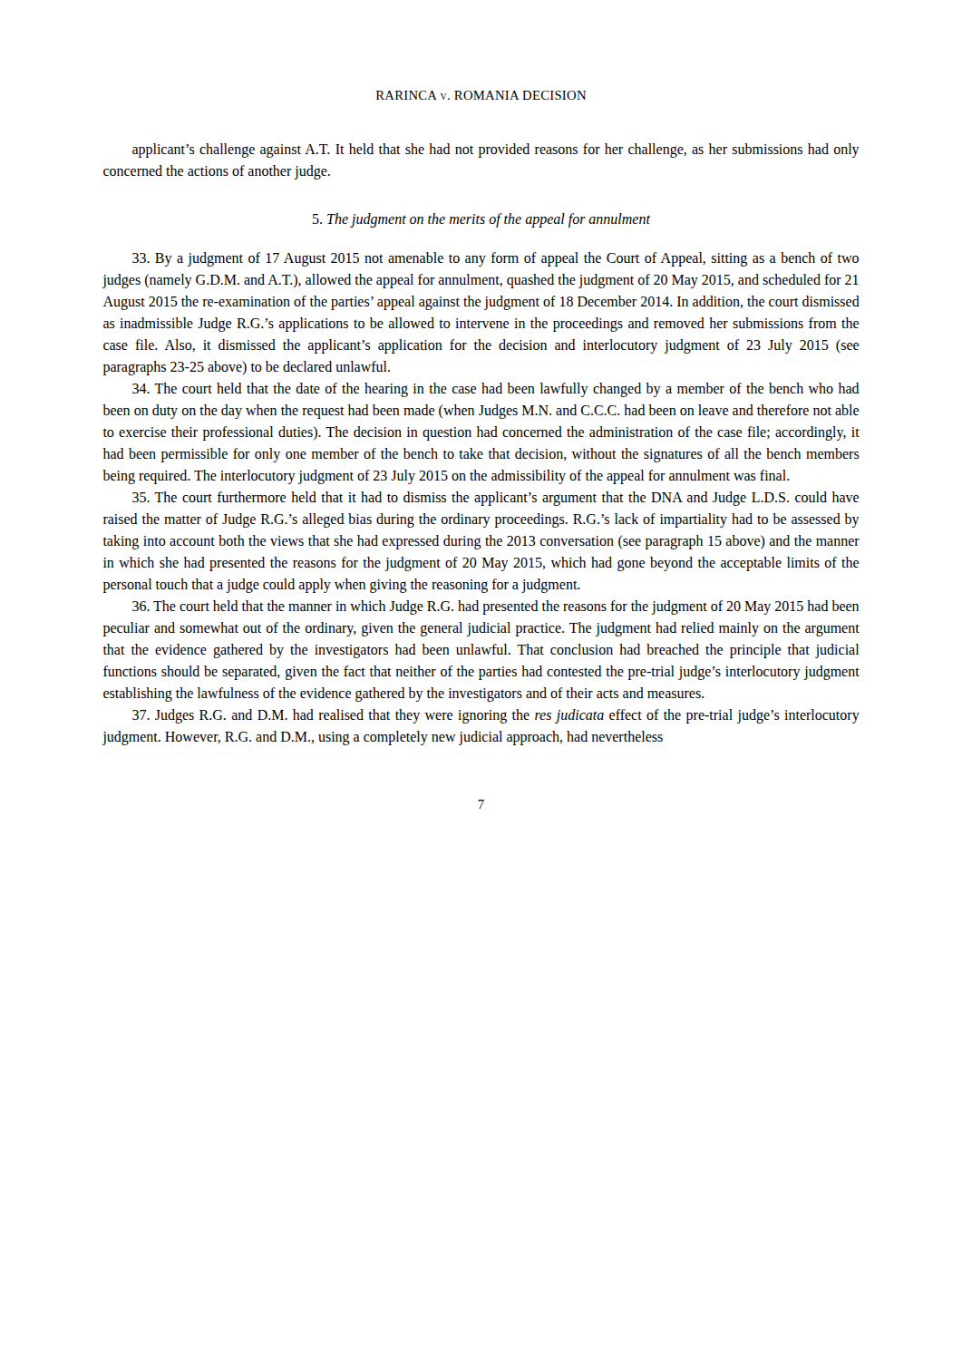RARINCA v. ROMANIA DECISION
applicant’s challenge against A.T. It held that she had not provided reasons for her challenge, as her submissions had only concerned the actions of another judge.
5. The judgment on the merits of the appeal for annulment
33. By a judgment of 17 August 2015 not amenable to any form of appeal the Court of Appeal, sitting as a bench of two judges (namely G.D.M. and A.T.), allowed the appeal for annulment, quashed the judgment of 20 May 2015, and scheduled for 21 August 2015 the re-examination of the parties’ appeal against the judgment of 18 December 2014. In addition, the court dismissed as inadmissible Judge R.G.’s applications to be allowed to intervene in the proceedings and removed her submissions from the case file. Also, it dismissed the applicant’s application for the decision and interlocutory judgment of 23 July 2015 (see paragraphs 23-25 above) to be declared unlawful.
34. The court held that the date of the hearing in the case had been lawfully changed by a member of the bench who had been on duty on the day when the request had been made (when Judges M.N. and C.C.C. had been on leave and therefore not able to exercise their professional duties). The decision in question had concerned the administration of the case file; accordingly, it had been permissible for only one member of the bench to take that decision, without the signatures of all the bench members being required. The interlocutory judgment of 23 July 2015 on the admissibility of the appeal for annulment was final.
35. The court furthermore held that it had to dismiss the applicant’s argument that the DNA and Judge L.D.S. could have raised the matter of Judge R.G.’s alleged bias during the ordinary proceedings. R.G.’s lack of impartiality had to be assessed by taking into account both the views that she had expressed during the 2013 conversation (see paragraph 15 above) and the manner in which she had presented the reasons for the judgment of 20 May 2015, which had gone beyond the acceptable limits of the personal touch that a judge could apply when giving the reasoning for a judgment.
36. The court held that the manner in which Judge R.G. had presented the reasons for the judgment of 20 May 2015 had been peculiar and somewhat out of the ordinary, given the general judicial practice. The judgment had relied mainly on the argument that the evidence gathered by the investigators had been unlawful. That conclusion had breached the principle that judicial functions should be separated, given the fact that neither of the parties had contested the pre-trial judge’s interlocutory judgment establishing the lawfulness of the evidence gathered by the investigators and of their acts and measures.
37. Judges R.G. and D.M. had realised that they were ignoring the res judicata effect of the pre-trial judge’s interlocutory judgment. However, R.G. and D.M., using a completely new judicial approach, had nevertheless
7